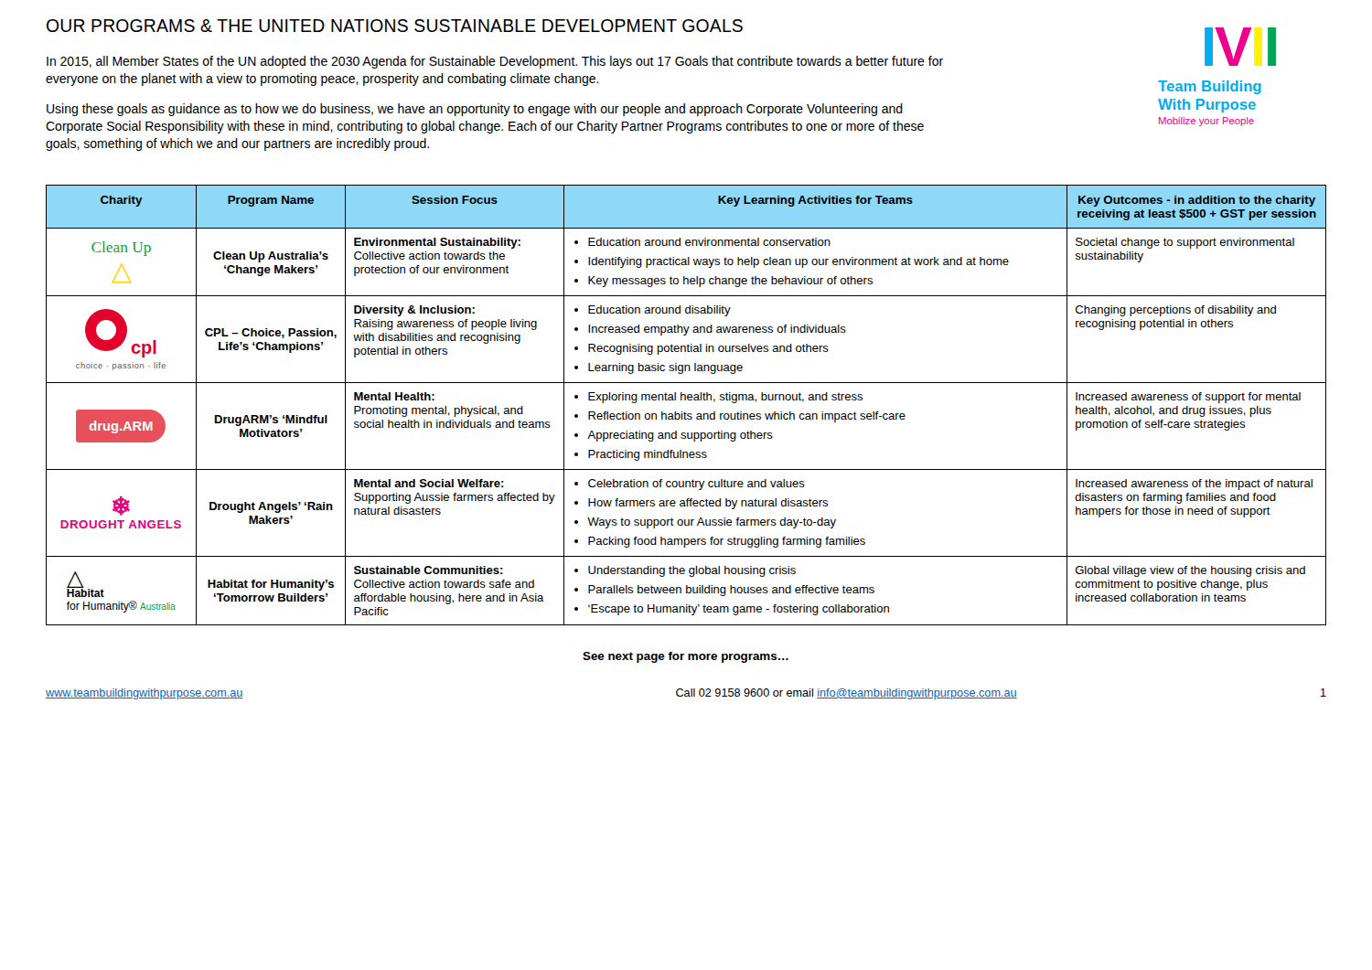OUR PROGRAMS & THE UNITED NATIONS SUSTAINABLE DEVELOPMENT GOALS
In 2015, all Member States of the UN adopted the 2030 Agenda for Sustainable Development. This lays out 17 Goals that contribute towards a better future for everyone on the planet with a view to promoting peace, prosperity and combating climate change.
Using these goals as guidance as to how we do business, we have an opportunity to engage with our people and approach Corporate Volunteering and Corporate Social Responsibility with these in mind, contributing to global change. Each of our Charity Partner Programs contributes to one or more of these goals, something of which we and our partners are incredibly proud.
IVII
Team Building
With Purpose
Mobilize your People
| Charity | Program Name | Session Focus | Key Learning Activities for Teams | Key Outcomes - in addition to the charity receiving at least $500 + GST per session |
| --- | --- | --- | --- | --- |
| Clean Up △ | Clean Up Australia’s ‘Change Makers’ | Environmental Sustainability: Collective action towards the protection of our environment | Education around environmental conservation Identifying practical ways to help clean up our environment at work and at home Key messages to help change the behaviour of others | Societal change to support environmental sustainability |
| cpl choice · passion · life | CPL – Choice, Passion, Life’s ‘Champions’ | Diversity & Inclusion: Raising awareness of people living with disabilities and recognising potential in others | Education around disability Increased empathy and awareness of individuals Recognising potential in ourselves and others Learning basic sign language | Changing perceptions of disability and recognising potential in others |
| drug.ARM | DrugARM’s ‘Mindful Motivators’ | Mental Health: Promoting mental, physical, and social health in individuals and teams | Exploring mental health, stigma, burnout, and stress Reflection on habits and routines which can impact self-care Appreciating and supporting others Practicing mindfulness | Increased awareness of support for mental health, alcohol, and drug issues, plus promotion of self-care strategies |
| ❄ DROUGHT ANGELS | Drought Angels’ ‘Rain Makers’ | Mental and Social Welfare: Supporting Aussie farmers affected by natural disasters | Celebration of country culture and values How farmers are affected by natural disasters Ways to support our Aussie farmers day-to-day Packing food hampers for struggling farming families | Increased awareness of the impact of natural disasters on farming families and food hampers for those in need of support |
| △ Habitat for Humanity® Australia | Habitat for Humanity’s ‘Tomorrow Builders’ | Sustainable Communities: Collective action towards safe and affordable housing, here and in Asia Pacific | Understanding the global housing crisis Parallels between building houses and effective teams ‘Escape to Humanity’ team game - fostering collaboration | Global village view of the housing crisis and commitment to positive change, plus increased collaboration in teams |
See next page for more programs…
www.teambuildingwithpurpose.com.au
Call 02 9158 9600 or email info@teambuildingwithpurpose.com.au
1